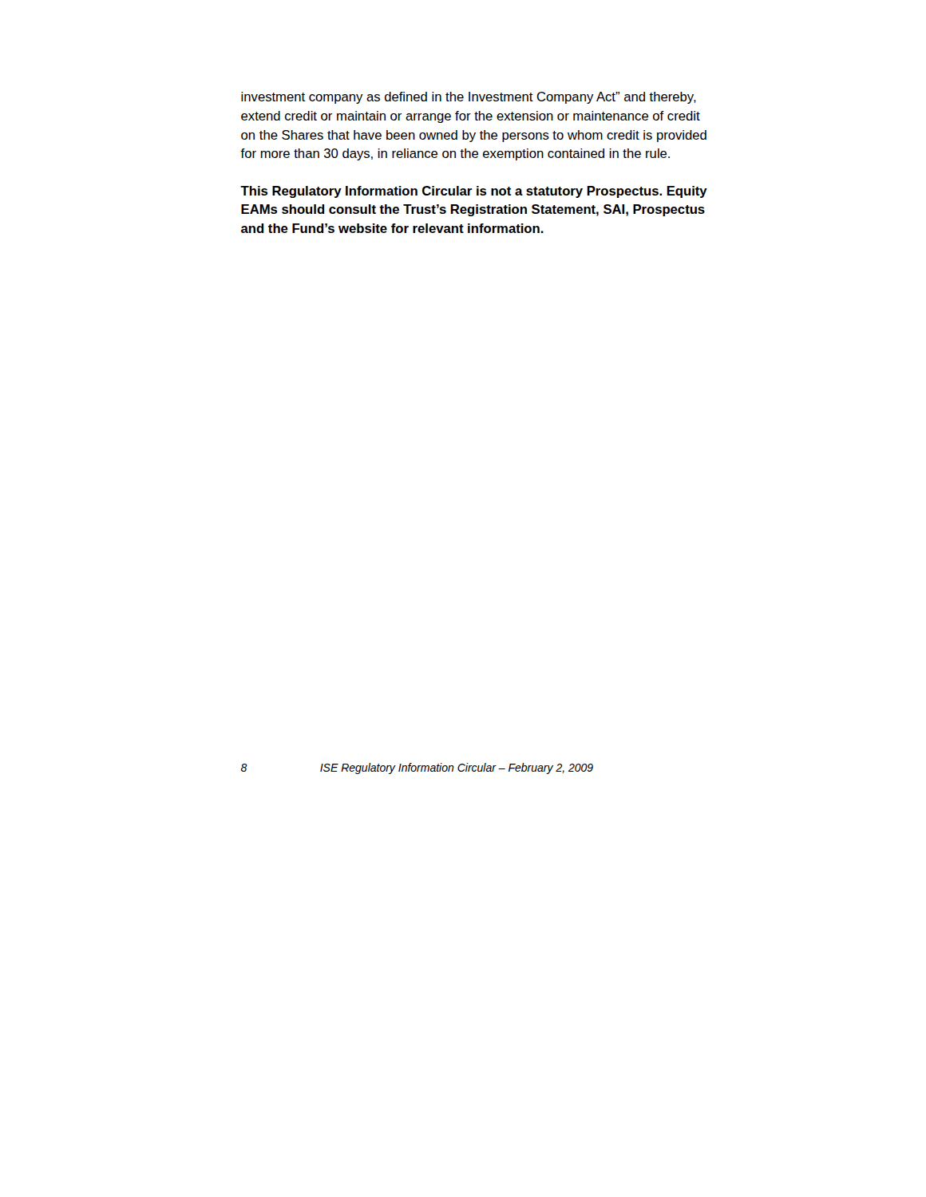investment company as defined in the Investment Company Act” and thereby, extend credit or maintain or arrange for the extension or maintenance of credit on the Shares that have been owned by the persons to whom credit is provided for more than 30 days, in reliance on the exemption contained in the rule.
This Regulatory Information Circular is not a statutory Prospectus. Equity EAMs should consult the Trust’s Registration Statement, SAI, Prospectus and the Fund’s website for relevant information.
8 ISE Regulatory Information Circular – February 2, 2009